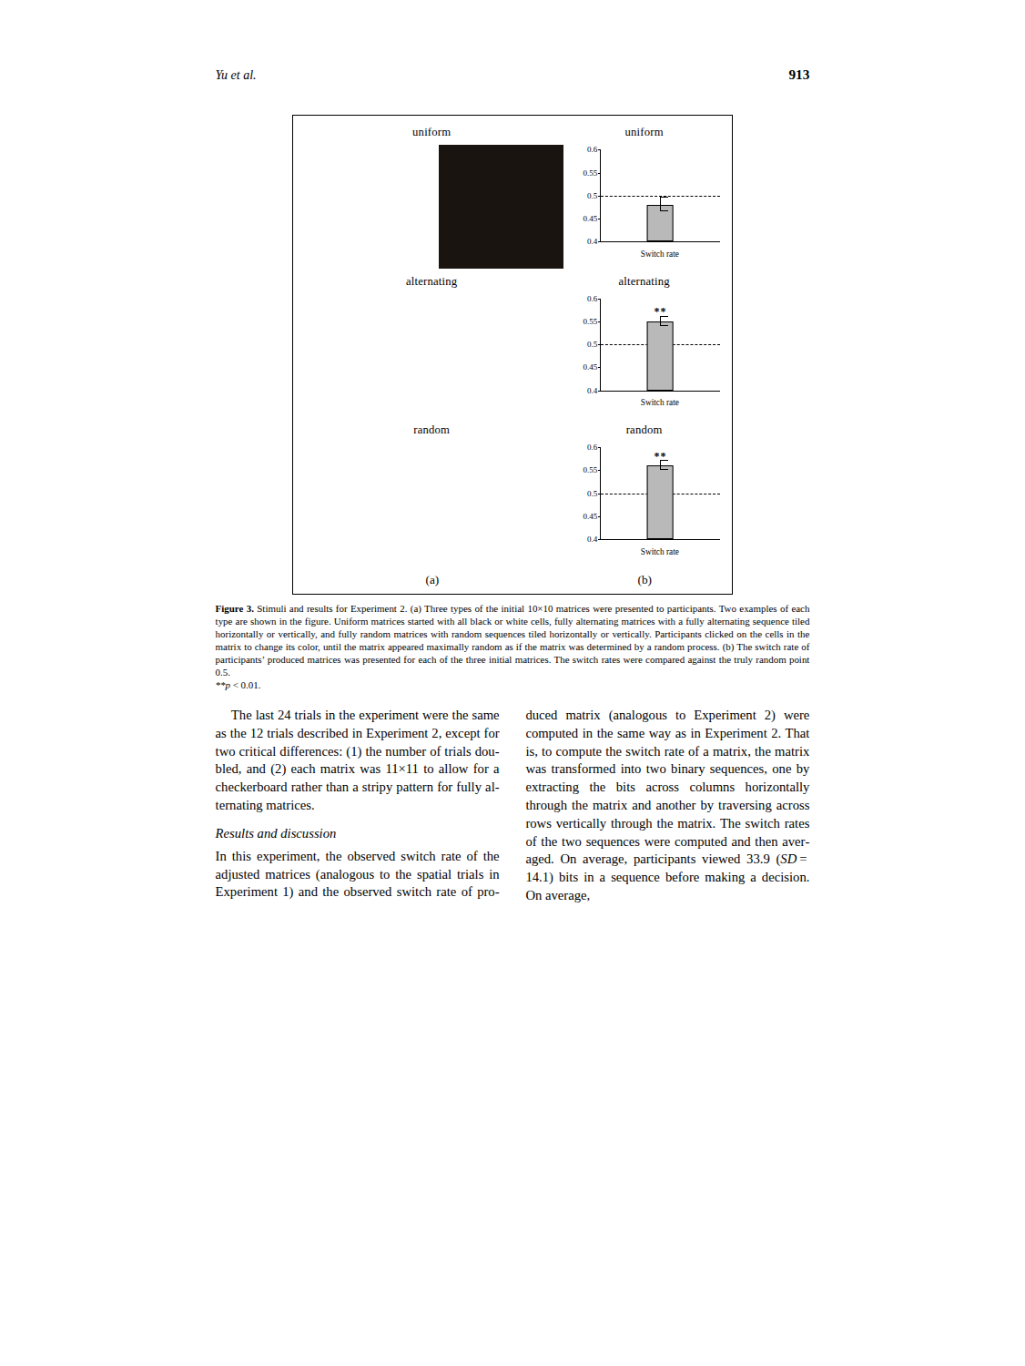Yu et al. 913
uniform
uniform
0.4
0.45
0.5
0.55
0.6
Switch rate
alternating
alternating
0.4
0.45
0.5
0.55
0.6
**
Switch rate
random
random
0.4
0.45
0.5
0.55
0.6
**
Switch rate
(a)
(b)
Figure 3. Stimuli and results for Experiment 2. (a) Three types of the initial 10×10 matrices were presented to participants. Two examples of each type are shown in the figure. Uniform matrices started with all black or white cells, fully alternating matrices with a fully alternating sequence tiled horizontally or vertically, and fully random matrices with random sequences tiled horizontally or vertically. Participants clicked on the cells in the matrix to change its color, until the matrix appeared maximally random as if the matrix was determined by a random process. (b) The switch rate of participants’ produced matrices was presented for each of the three initial matrices. The switch rates were compared against the truly random point 0.5.
**p < 0.01.
The last 24 trials in the experiment were the same as the 12 trials described in Experiment 2, except for two critical differences: (1) the number of trials doubled, and (2) each matrix was 11×11 to allow for a checkerboard rather than a stripy pattern for fully alternating matrices.
Results and discussion
In this experiment, the observed switch rate of the adjusted matrices (analogous to the spatial trials in Experiment 1) and the observed switch rate of produced matrix (analogous to Experiment 2) were computed in the same way as in Experiment 2. That is, to compute the switch rate of a matrix, the matrix was transformed into two binary sequences, one by extracting the bits across columns horizontally through the matrix and another by traversing across rows vertically through the matrix. The switch rates of the two sequences were computed and then averaged. On average, participants viewed 33.9 (SD = 14.1) bits in a sequence before making a decision. On average,